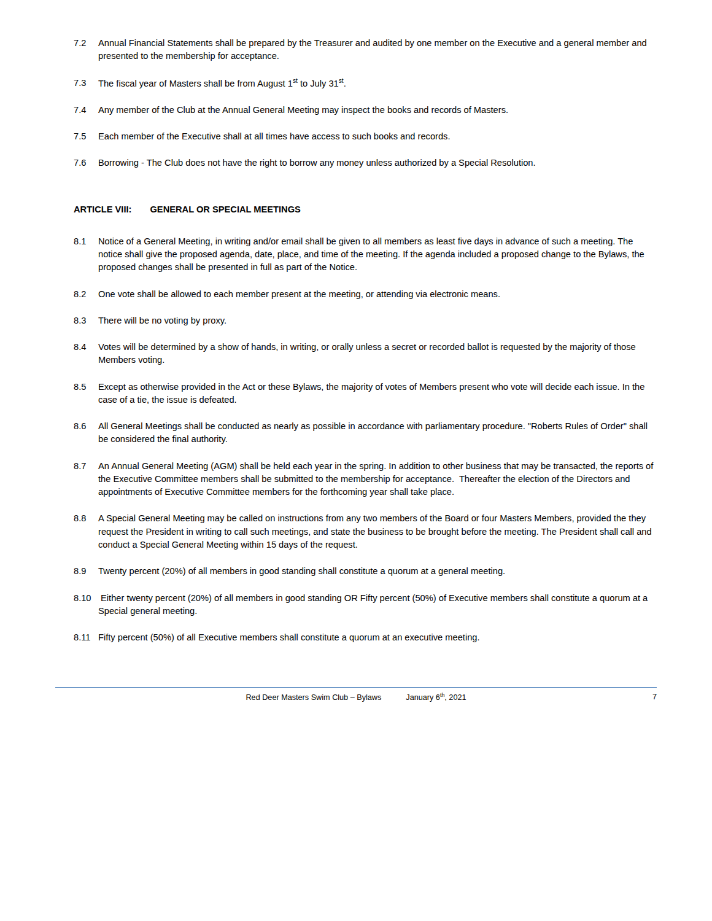7.2
Annual Financial Statements shall be prepared by the Treasurer and audited by one member on the Executive and a general member and presented to the membership for acceptance.
7.3
The fiscal year of Masters shall be from August 1st to July 31st.
7.4
Any member of the Club at the Annual General Meeting may inspect the books and records of Masters.
7.5
Each member of the Executive shall at all times have access to such books and records.
7.6
Borrowing - The Club does not have the right to borrow any money unless authorized by a Special Resolution.
ARTICLE VIII: GENERAL OR SPECIAL MEETINGS
8.1
Notice of a General Meeting, in writing and/or email shall be given to all members as least five days in advance of such a meeting. The notice shall give the proposed agenda, date, place, and time of the meeting. If the agenda included a proposed change to the Bylaws, the proposed changes shall be presented in full as part of the Notice.
8.2
One vote shall be allowed to each member present at the meeting, or attending via electronic means.
8.3
There will be no voting by proxy.
8.4
Votes will be determined by a show of hands, in writing, or orally unless a secret or recorded ballot is requested by the majority of those Members voting.
8.5
Except as otherwise provided in the Act or these Bylaws, the majority of votes of Members present who vote will decide each issue. In the case of a tie, the issue is defeated.
8.6
All General Meetings shall be conducted as nearly as possible in accordance with parliamentary procedure. "Roberts Rules of Order" shall be considered the final authority.
8.7
An Annual General Meeting (AGM) shall be held each year in the spring. In addition to other business that may be transacted, the reports of the Executive Committee members shall be submitted to the membership for acceptance. Thereafter the election of the Directors and appointments of Executive Committee members for the forthcoming year shall take place.
8.8
A Special General Meeting may be called on instructions from any two members of the Board or four Masters Members, provided the they request the President in writing to call such meetings, and state the business to be brought before the meeting. The President shall call and conduct a Special General Meeting within 15 days of the request.
8.9
Twenty percent (20%) of all members in good standing shall constitute a quorum at a general meeting.
8.10
Either twenty percent (20%) of all members in good standing OR Fifty percent (50%) of Executive members shall constitute a quorum at a Special general meeting.
8.11
Fifty percent (50%) of all Executive members shall constitute a quorum at an executive meeting.
Red Deer Masters Swim Club – Bylaws January 6th, 2021
7